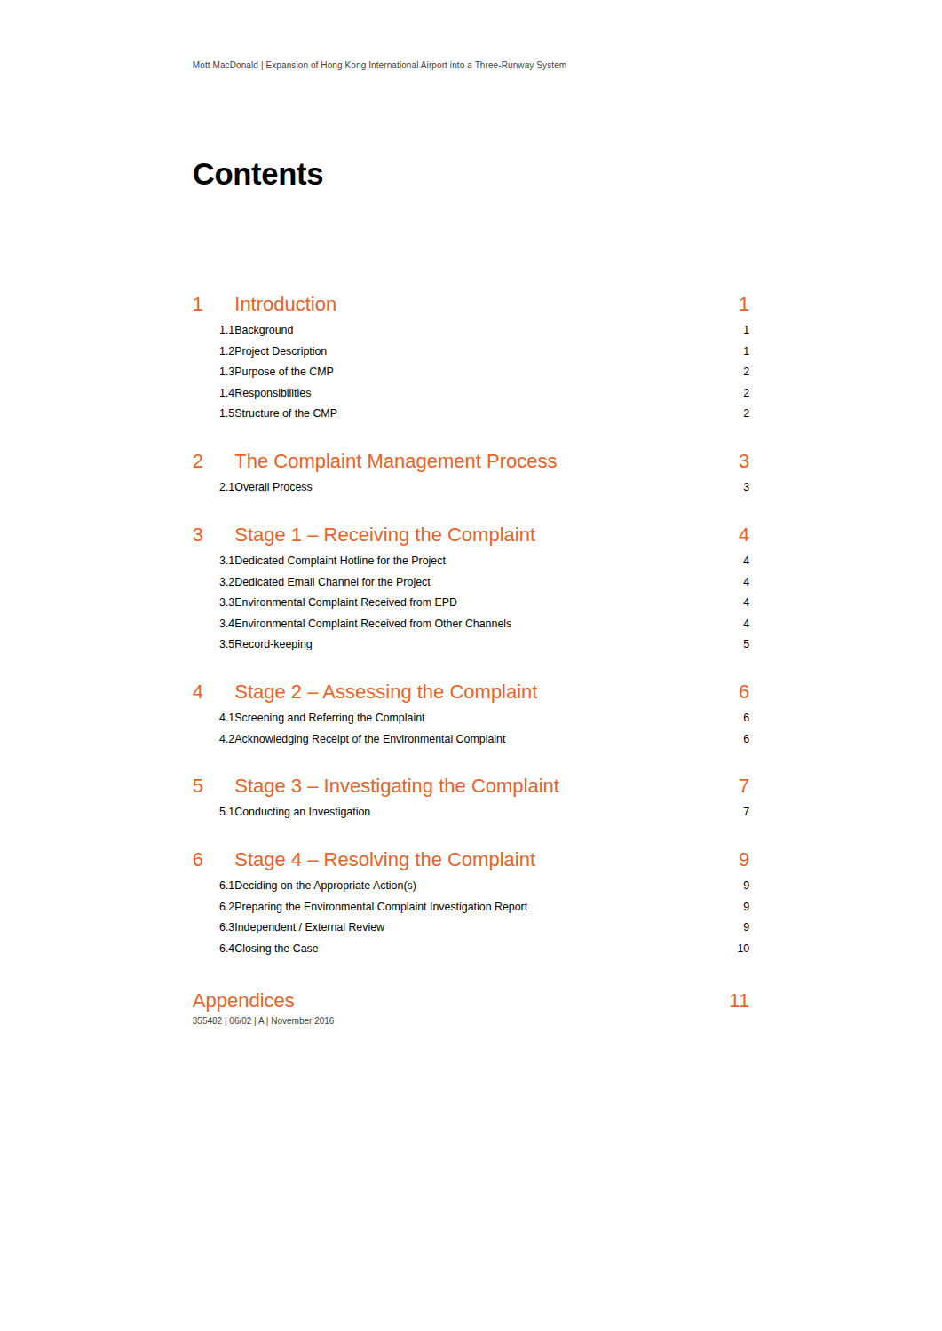Mott MacDonald | Expansion of Hong Kong International Airport into a Three-Runway System
Contents
| 1 | Introduction | 1 |
| 1.1 | Background | 1 |
| 1.2 | Project Description | 1 |
| 1.3 | Purpose of the CMP | 2 |
| 1.4 | Responsibilities | 2 |
| 1.5 | Structure of the CMP | 2 |
| 2 | The Complaint Management Process | 3 |
| 2.1 | Overall Process | 3 |
| 3 | Stage 1 – Receiving the Complaint | 4 |
| 3.1 | Dedicated Complaint Hotline for the Project | 4 |
| 3.2 | Dedicated Email Channel for the Project | 4 |
| 3.3 | Environmental Complaint Received from EPD | 4 |
| 3.4 | Environmental Complaint Received from Other Channels | 4 |
| 3.5 | Record-keeping | 5 |
| 4 | Stage 2 – Assessing the Complaint | 6 |
| 4.1 | Screening and Referring the Complaint | 6 |
| 4.2 | Acknowledging Receipt of the Environmental Complaint | 6 |
| 5 | Stage 3 – Investigating the Complaint | 7 |
| 5.1 | Conducting an Investigation | 7 |
| 6 | Stage 4 – Resolving the Complaint | 9 |
| 6.1 | Deciding on the Appropriate Action(s) | 9 |
| 6.2 | Preparing the Environmental Complaint Investigation Report | 9 |
| 6.3 | Independent / External Review | 9 |
| 6.4 | Closing the Case | 10 |
| Appendices | 11 |
355482 | 06/02 | A | November 2016